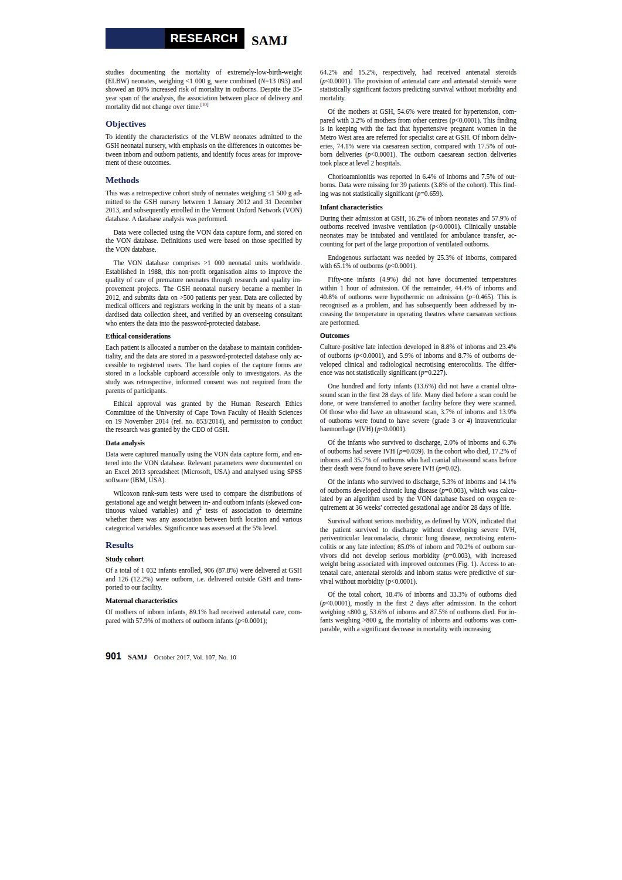RESEARCH
SAMJ
studies documenting the mortality of extremely-low-birth-weight (ELBW) neonates, weighing <1 000 g, were combined (N=13 093) and showed an 80% increased risk of mortality in outborns. Despite the 35-year span of the analysis, the association between place of delivery and mortality did not change over time.[10]
Objectives
To identify the characteristics of the VLBW neonates admitted to the GSH neonatal nursery, with emphasis on the differences in outcomes between inborn and outborn patients, and identify focus areas for improvement of these outcomes.
Methods
This was a retrospective cohort study of neonates weighing ≤1 500 g admitted to the GSH nursery between 1 January 2012 and 31 December 2013, and subsequently enrolled in the Vermont Oxford Network (VON) database. A database analysis was performed.
Data were collected using the VON data capture form, and stored on the VON database. Definitions used were based on those specified by the VON database.
The VON database comprises >1 000 neonatal units worldwide. Established in 1988, this non-profit organisation aims to improve the quality of care of premature neonates through research and quality improvement projects. The GSH neonatal nursery became a member in 2012, and submits data on >500 patients per year. Data are collected by medical officers and registrars working in the unit by means of a standardised data collection sheet, and verified by an overseeing consultant who enters the data into the password-protected database.
Ethical considerations
Each patient is allocated a number on the database to maintain confidentiality, and the data are stored in a password-protected database only accessible to registered users. The hard copies of the capture forms are stored in a lockable cupboard accessible only to investigators. As the study was retrospective, informed consent was not required from the parents of participants.
Ethical approval was granted by the Human Research Ethics Committee of the University of Cape Town Faculty of Health Sciences on 19 November 2014 (ref. no. 853/2014), and permission to conduct the research was granted by the CEO of GSH.
Data analysis
Data were captured manually using the VON data capture form, and entered into the VON database. Relevant parameters were documented on an Excel 2013 spreadsheet (Microsoft, USA) and analysed using SPSS software (IBM, USA).
Wilcoxon rank-sum tests were used to compare the distributions of gestational age and weight between in- and outborn infants (skewed continuous valued variables) and χ2 tests of association to determine whether there was any association between birth location and various categorical variables. Significance was assessed at the 5% level.
Results
Study cohort
Of a total of 1 032 infants enrolled, 906 (87.8%) were delivered at GSH and 126 (12.2%) were outborn, i.e. delivered outside GSH and transported to our facility.
Maternal characteristics
Of mothers of inborn infants, 89.1% had received antenatal care, compared with 57.9% of mothers of outborn infants (p<0.0001);
64.2% and 15.2%, respectively, had received antenatal steroids (p<0.0001). The provision of antenatal care and antenatal steroids were statistically significant factors predicting survival without morbidity and mortality.
Of the mothers at GSH, 54.6% were treated for hypertension, compared with 3.2% of mothers from other centres (p<0.0001). This finding is in keeping with the fact that hypertensive pregnant women in the Metro West area are referred for specialist care at GSH. Of inborn deliveries, 74.1% were via caesarean section, compared with 17.5% of outborn deliveries (p<0.0001). The outborn caesarean section deliveries took place at level 2 hospitals.
Chorioamnionitis was reported in 6.4% of inborns and 7.5% of outborns. Data were missing for 39 patients (3.8% of the cohort). This finding was not statistically significant (p=0.659).
Infant characteristics
During their admission at GSH, 16.2% of inborn neonates and 57.9% of outborns received invasive ventilation (p<0.0001). Clinically unstable neonates may be intubated and ventilated for ambulance transfer, accounting for part of the large proportion of ventilated outborns.
Endogenous surfactant was needed by 25.3% of inborns, compared with 65.1% of outborns (p<0.0001).
Fifty-one infants (4.9%) did not have documented temperatures within 1 hour of admission. Of the remainder, 44.4% of inborns and 40.8% of outborns were hypothermic on admission (p=0.465). This is recognised as a problem, and has subsequently been addressed by increasing the temperature in operating theatres where caesarean sections are performed.
Outcomes
Culture-positive late infection developed in 8.8% of inborns and 23.4% of outborns (p<0.0001), and 5.9% of inborns and 8.7% of outborns developed clinical and radiological necrotising enterocolitis. The difference was not statistically significant (p=0.227).
One hundred and forty infants (13.6%) did not have a cranial ultrasound scan in the first 28 days of life. Many died before a scan could be done, or were transferred to another facility before they were scanned. Of those who did have an ultrasound scan, 3.7% of inborns and 13.9% of outborns were found to have severe (grade 3 or 4) intraventricular haemorrhage (IVH) (p<0.0001).
Of the infants who survived to discharge, 2.0% of inborns and 6.3% of outborns had severe IVH (p=0.039). In the cohort who died, 17.2% of inborns and 35.7% of outborns who had cranial ultrasound scans before their death were found to have severe IVH (p=0.02).
Of the infants who survived to discharge, 5.3% of inborns and 14.1% of outborns developed chronic lung disease (p=0.003), which was calculated by an algorithm used by the VON database based on oxygen requirement at 36 weeks' corrected gestational age and/or 28 days of life.
Survival without serious morbidity, as defined by VON, indicated that the patient survived to discharge without developing severe IVH, periventricular leucomalacia, chronic lung disease, necrotising enterocolitis or any late infection; 85.0% of inborn and 70.2% of outborn survivors did not develop serious morbidity (p=0.003), with increased weight being associated with improved outcomes (Fig. 1). Access to antenatal care, antenatal steroids and inborn status were predictive of survival without morbidity (p<0.0001).
Of the total cohort, 18.4% of inborns and 33.3% of outborns died (p<0.0001), mostly in the first 2 days after admission. In the cohort weighing ≤800 g, 53.6% of inborns and 87.5% of outborns died. For infants weighing >800 g, the mortality of inborns and outborns was comparable, with a significant decrease in mortality with increasing
901 SAMJ October 2017, Vol. 107, No. 10